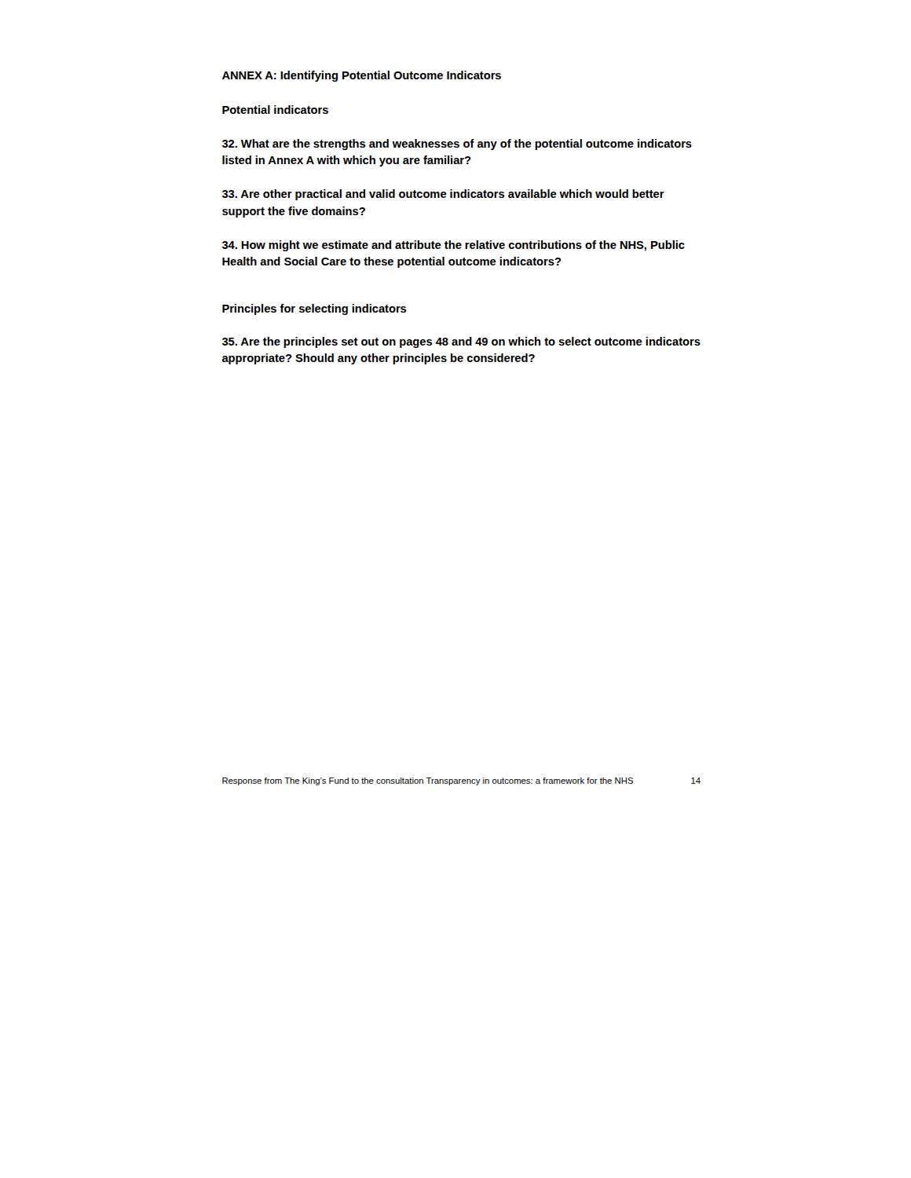ANNEX A: Identifying Potential Outcome Indicators
Potential indicators
32. What are the strengths and weaknesses of any of the potential outcome indicators listed in Annex A with which you are familiar?
33. Are other practical and valid outcome indicators available which would better support the five domains?
34. How might we estimate and attribute the relative contributions of the NHS, Public Health and Social Care to these potential outcome indicators?
Principles for selecting indicators
35. Are the principles set out on pages 48 and 49 on which to select outcome indicators appropriate? Should any other principles be considered?
Response from The King’s Fund to the consultation Transparency in outcomes: a framework for the NHS 14